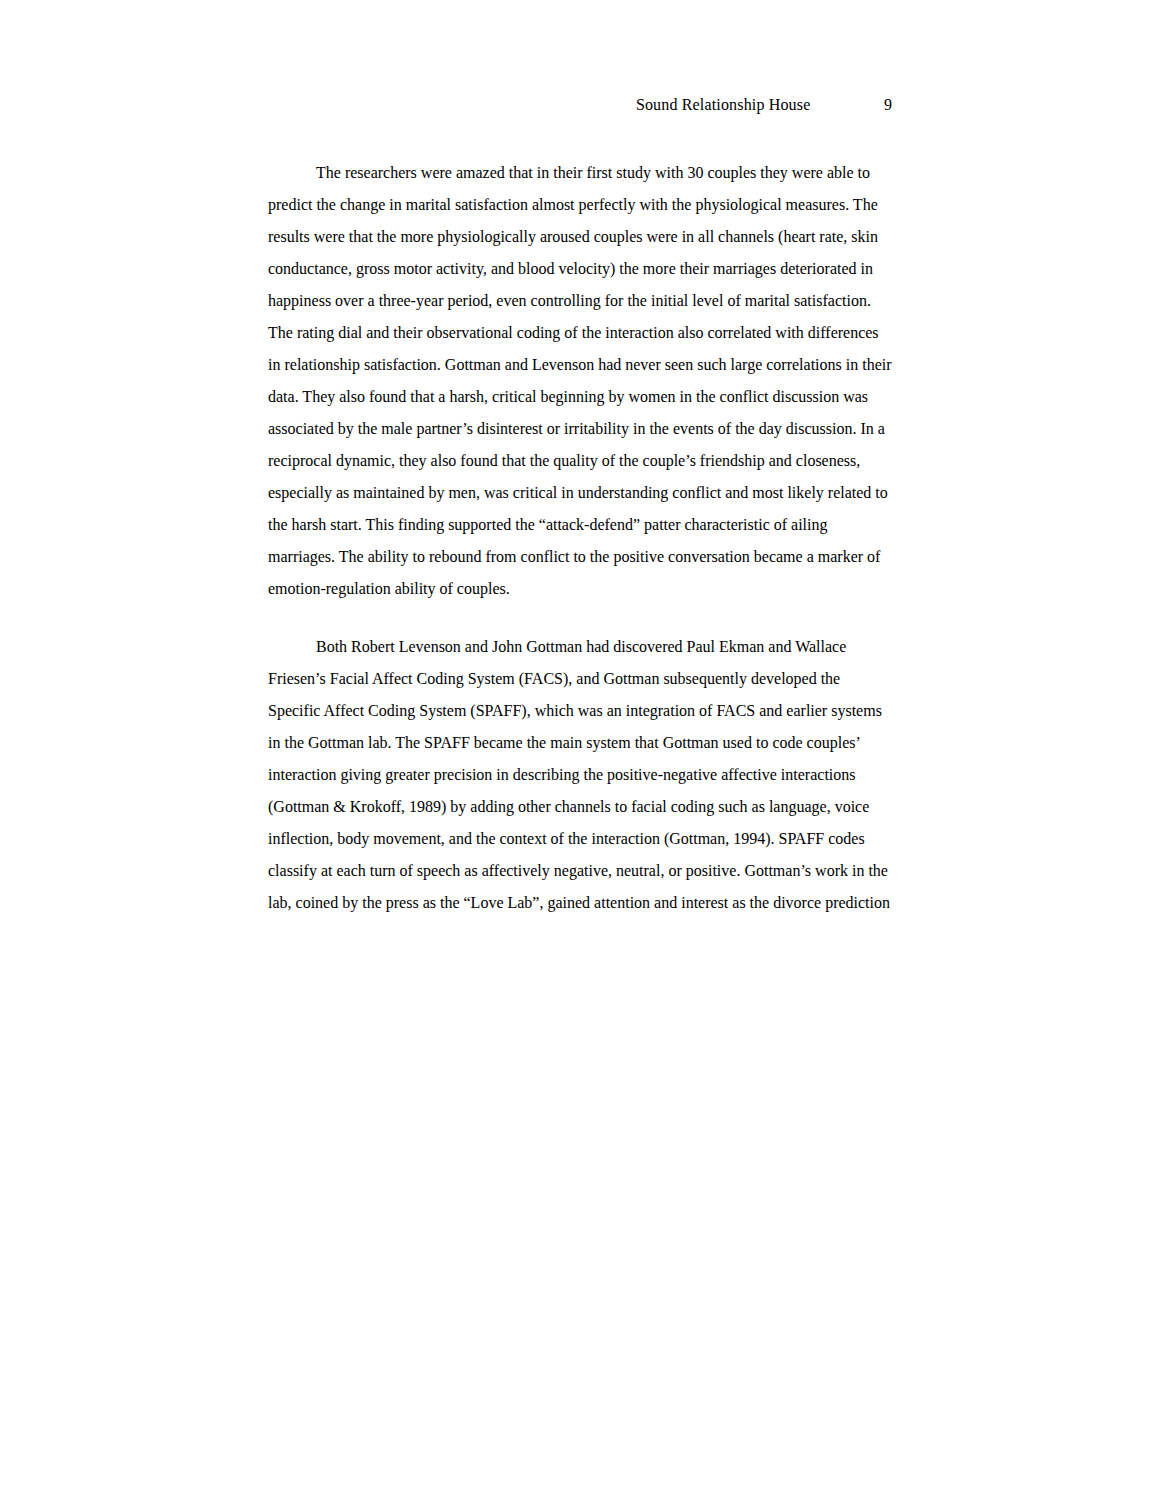Sound Relationship House 9
The researchers were amazed that in their first study with 30 couples they were able to predict the change in marital satisfaction almost perfectly with the physiological measures. The results were that the more physiologically aroused couples were in all channels (heart rate, skin conductance, gross motor activity, and blood velocity) the more their marriages deteriorated in happiness over a three-year period, even controlling for the initial level of marital satisfaction. The rating dial and their observational coding of the interaction also correlated with differences in relationship satisfaction. Gottman and Levenson had never seen such large correlations in their data. They also found that a harsh, critical beginning by women in the conflict discussion was associated by the male partner’s disinterest or irritability in the events of the day discussion. In a reciprocal dynamic, they also found that the quality of the couple’s friendship and closeness, especially as maintained by men, was critical in understanding conflict and most likely related to the harsh start. This finding supported the “attack-defend” patter characteristic of ailing marriages. The ability to rebound from conflict to the positive conversation became a marker of emotion-regulation ability of couples.
Both Robert Levenson and John Gottman had discovered Paul Ekman and Wallace Friesen’s Facial Affect Coding System (FACS), and Gottman subsequently developed the Specific Affect Coding System (SPAFF), which was an integration of FACS and earlier systems in the Gottman lab. The SPAFF became the main system that Gottman used to code couples’ interaction giving greater precision in describing the positive-negative affective interactions (Gottman & Krokoff, 1989) by adding other channels to facial coding such as language, voice inflection, body movement, and the context of the interaction (Gottman, 1994). SPAFF codes classify at each turn of speech as affectively negative, neutral, or positive. Gottman’s work in the lab, coined by the press as the “Love Lab”, gained attention and interest as the divorce prediction